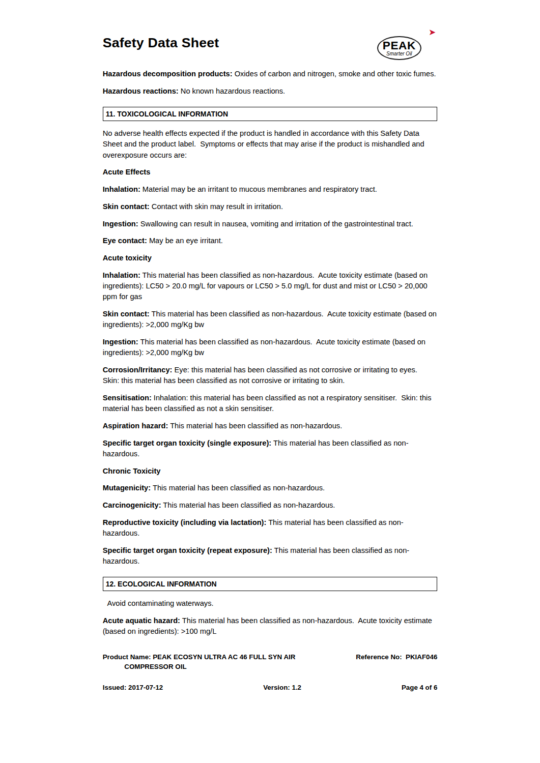Safety Data Sheet
➤ PEAK Smarter Oil
Hazardous decomposition products: Oxides of carbon and nitrogen, smoke and other toxic fumes.
Hazardous reactions: No known hazardous reactions.
11. TOXICOLOGICAL INFORMATION
No adverse health effects expected if the product is handled in accordance with this Safety Data Sheet and the product label. Symptoms or effects that may arise if the product is mishandled and overexposure occurs are:
Acute Effects
Inhalation: Material may be an irritant to mucous membranes and respiratory tract.
Skin contact: Contact with skin may result in irritation.
Ingestion: Swallowing can result in nausea, vomiting and irritation of the gastrointestinal tract.
Eye contact: May be an eye irritant.
Acute toxicity
Inhalation: This material has been classified as non-hazardous. Acute toxicity estimate (based on ingredients): LC50 > 20.0 mg/L for vapours or LC50 > 5.0 mg/L for dust and mist or LC50 > 20,000 ppm for gas
Skin contact: This material has been classified as non-hazardous. Acute toxicity estimate (based on ingredients): >2,000 mg/Kg bw
Ingestion: This material has been classified as non-hazardous. Acute toxicity estimate (based on ingredients): >2,000 mg/Kg bw
Corrosion/Irritancy: Eye: this material has been classified as not corrosive or irritating to eyes. Skin: this material has been classified as not corrosive or irritating to skin.
Sensitisation: Inhalation: this material has been classified as not a respiratory sensitiser. Skin: this material has been classified as not a skin sensitiser.
Aspiration hazard: This material has been classified as non-hazardous.
Specific target organ toxicity (single exposure): This material has been classified as non-hazardous.
Chronic Toxicity
Mutagenicity: This material has been classified as non-hazardous.
Carcinogenicity: This material has been classified as non-hazardous.
Reproductive toxicity (including via lactation): This material has been classified as non-hazardous.
Specific target organ toxicity (repeat exposure): This material has been classified as non-hazardous.
12. ECOLOGICAL INFORMATION
Avoid contaminating waterways.
Acute aquatic hazard: This material has been classified as non-hazardous. Acute toxicity estimate (based on ingredients): >100 mg/L
Product Name: PEAK ECOSYN ULTRA AC 46 FULL SYN AIRCOMPRESSOR OIL
Reference No: PKIAF046
Issued: 2017-07-12 Version: 1.2 Page 4 of 6